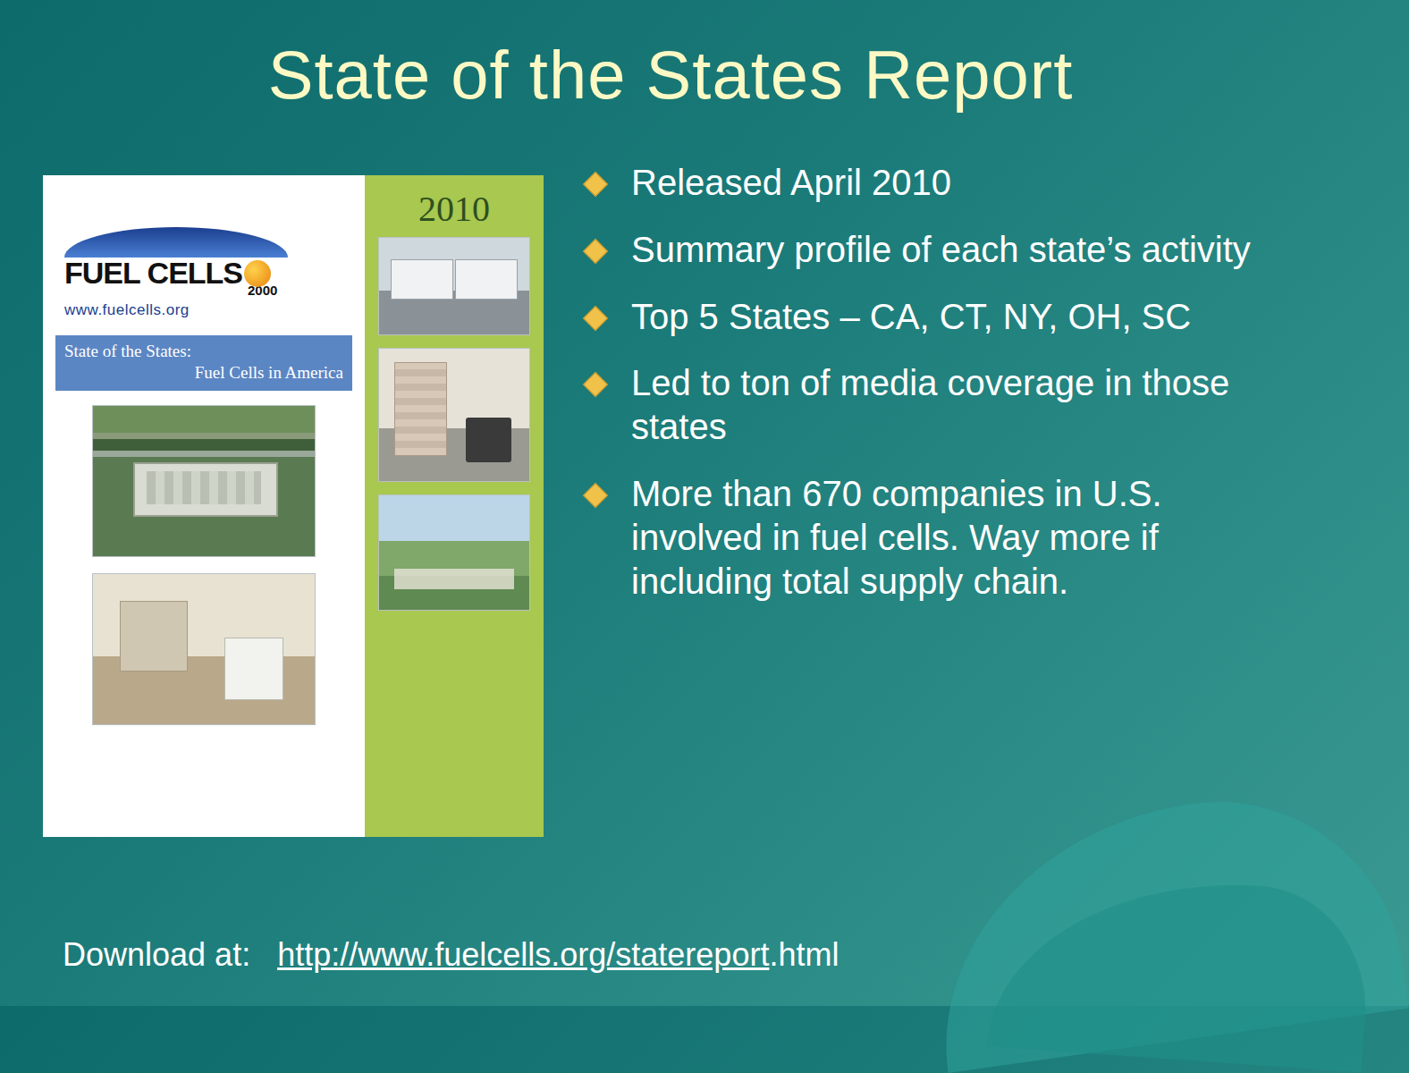State of the States Report
FUEL CELLS
2000
www.fuelcells.org
State of the States: Fuel Cells in America
2010
Released April 2010
Summary profile of each state’s activity
Top 5 States – CA, CT, NY, OH, SC
Led to ton of media coverage in those states
More than 670 companies in U.S. involved in fuel cells. Way more if including total supply chain.
Download at: http://www.fuelcells.org/statereport.html